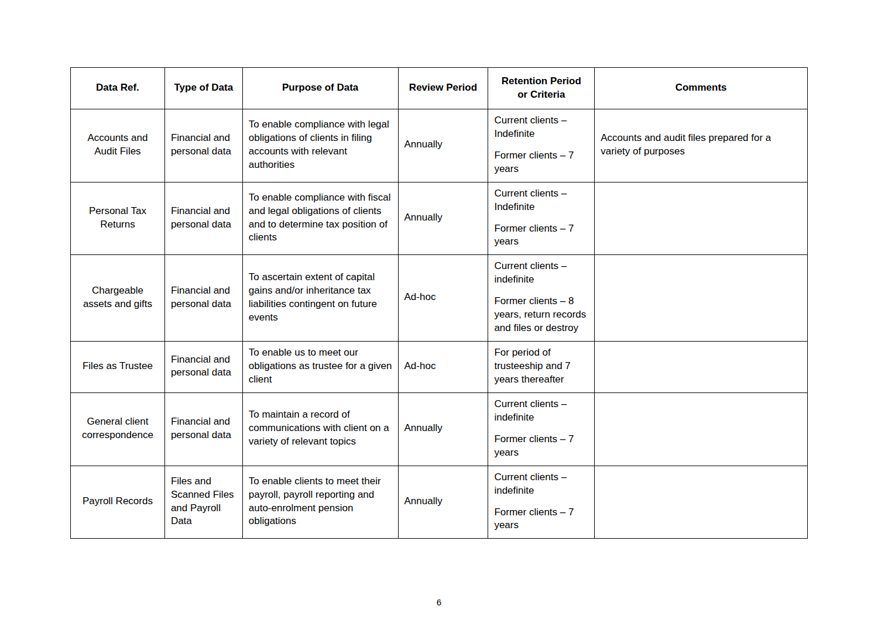| Data Ref. | Type of Data | Purpose of Data | Review Period | Retention Period or Criteria | Comments |
| --- | --- | --- | --- | --- | --- |
| Accounts and Audit Files | Financial and personal data | To enable compliance with legal obligations of clients in filing accounts with relevant authorities | Annually | Current clients – Indefinite Former clients – 7 years | Accounts and audit files prepared for a variety of purposes |
| Personal Tax Returns | Financial and personal data | To enable compliance with fiscal and legal obligations of clients and to determine tax position of clients | Annually | Current clients – Indefinite Former clients – 7 years | |
| Chargeable assets and gifts | Financial and personal data | To ascertain extent of capital gains and/or inheritance tax liabilities contingent on future events | Ad-hoc | Current clients – indefinite Former clients – 8 years, return records and files or destroy | |
| Files as Trustee | Financial and personal data | To enable us to meet our obligations as trustee for a given client | Ad-hoc | For period of trusteeship and 7 years thereafter | |
| General client correspondence | Financial and personal data | To maintain a record of communications with client on a variety of relevant topics | Annually | Current clients – indefinite Former clients – 7 years | |
| Payroll Records | Files and Scanned Files and Payroll Data | To enable clients to meet their payroll, payroll reporting and auto-enrolment pension obligations | Annually | Current clients – indefinite Former clients – 7 years | |
6